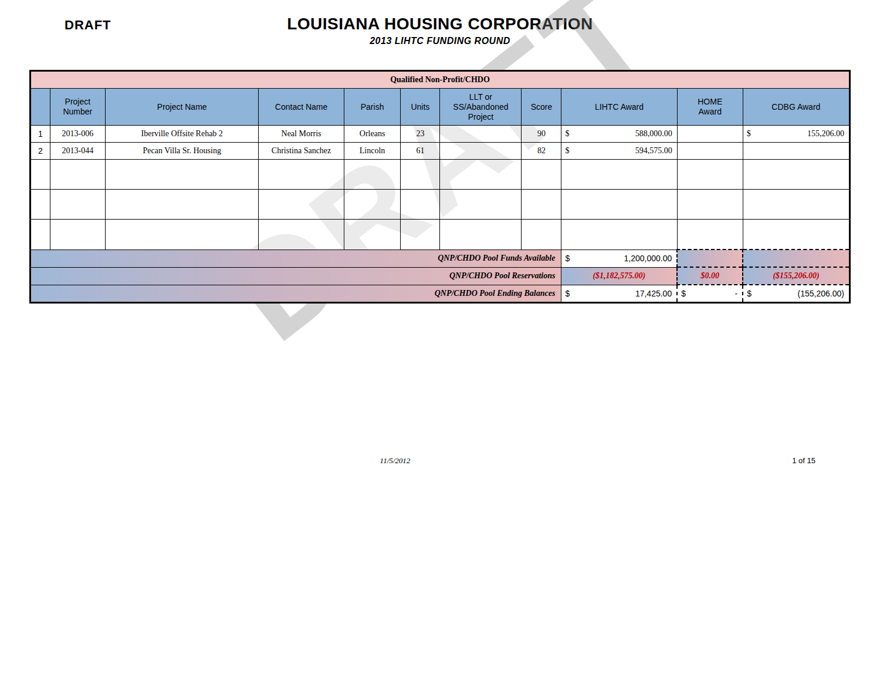DRAFT
LOUISIANA HOUSING CORPORATION
2013 LIHTC FUNDING ROUND
DRAFT
| Qualified Non-Profit/CHDO |
| | Project Number | Project Name | Contact Name | Parish | Units | LLT or SS/Abandoned Project | Score | LIHTC Award | HOME Award | CDBG Award |
| 1 | 2013-006 | Iberville Offsite Rehab 2 | Neal Morris | Orleans | 23 | | 90 | $ 588,000.00 | | $ 155,206.00 |
| 2 | 2013-044 | Pecan Villa Sr. Housing | Christina Sanchez | Lincoln | 61 | | 82 | $ 594,575.00 | | |
| QNP/CHDO Pool Funds Available | $ 1,200,000.00 | | |
| QNP/CHDO Pool Reservations | ($1,182,575.00) | $0.00 | ($155,206.00) |
| QNP/CHDO Pool Ending Balances | $ 17,425.00 | $ - | $ (155,206.00) |
11/5/2012
1 of 15